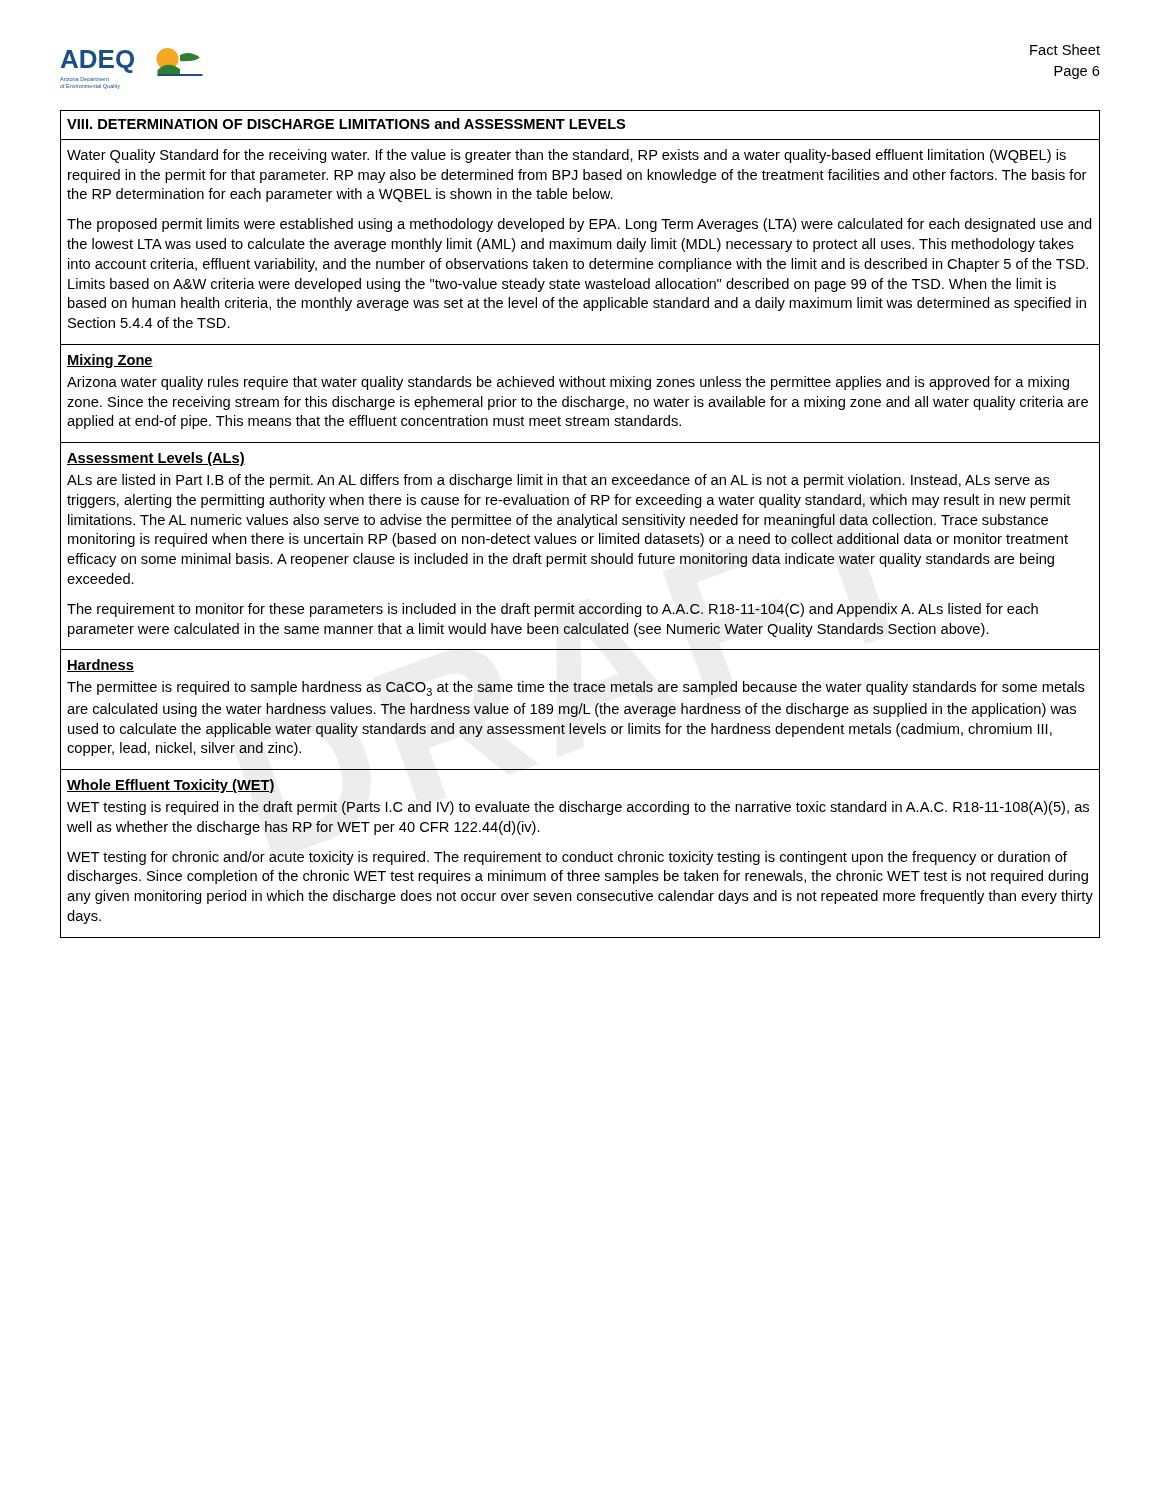DRAFT
ADEQ Arizona Department of Environmental Quality
Fact Sheet
Page 6
VIII. DETERMINATION OF DISCHARGE LIMITATIONS and ASSESSMENT LEVELS
Water Quality Standard for the receiving water. If the value is greater than the standard, RP exists and a water quality-based effluent limitation (WQBEL) is required in the permit for that parameter. RP may also be determined from BPJ based on knowledge of the treatment facilities and other factors. The basis for the RP determination for each parameter with a WQBEL is shown in the table below.
The proposed permit limits were established using a methodology developed by EPA. Long Term Averages (LTA) were calculated for each designated use and the lowest LTA was used to calculate the average monthly limit (AML) and maximum daily limit (MDL) necessary to protect all uses. This methodology takes into account criteria, effluent variability, and the number of observations taken to determine compliance with the limit and is described in Chapter 5 of the TSD. Limits based on A&W criteria were developed using the "two-value steady state wasteload allocation" described on page 99 of the TSD. When the limit is based on human health criteria, the monthly average was set at the level of the applicable standard and a daily maximum limit was determined as specified in Section 5.4.4 of the TSD.
Mixing Zone
Arizona water quality rules require that water quality standards be achieved without mixing zones unless the permittee applies and is approved for a mixing zone. Since the receiving stream for this discharge is ephemeral prior to the discharge, no water is available for a mixing zone and all water quality criteria are applied at end-of pipe. This means that the effluent concentration must meet stream standards.
Assessment Levels (ALs)
ALs are listed in Part I.B of the permit. An AL differs from a discharge limit in that an exceedance of an AL is not a permit violation. Instead, ALs serve as triggers, alerting the permitting authority when there is cause for re-evaluation of RP for exceeding a water quality standard, which may result in new permit limitations. The AL numeric values also serve to advise the permittee of the analytical sensitivity needed for meaningful data collection. Trace substance monitoring is required when there is uncertain RP (based on non-detect values or limited datasets) or a need to collect additional data or monitor treatment efficacy on some minimal basis. A reopener clause is included in the draft permit should future monitoring data indicate water quality standards are being exceeded.
The requirement to monitor for these parameters is included in the draft permit according to A.A.C. R18-11-104(C) and Appendix A. ALs listed for each parameter were calculated in the same manner that a limit would have been calculated (see Numeric Water Quality Standards Section above).
Hardness
The permittee is required to sample hardness as CaCO3 at the same time the trace metals are sampled because the water quality standards for some metals are calculated using the water hardness values. The hardness value of 189 mg/L (the average hardness of the discharge as supplied in the application) was used to calculate the applicable water quality standards and any assessment levels or limits for the hardness dependent metals (cadmium, chromium III, copper, lead, nickel, silver and zinc).
Whole Effluent Toxicity (WET)
WET testing is required in the draft permit (Parts I.C and IV) to evaluate the discharge according to the narrative toxic standard in A.A.C. R18-11-108(A)(5), as well as whether the discharge has RP for WET per 40 CFR 122.44(d)(iv).
WET testing for chronic and/or acute toxicity is required. The requirement to conduct chronic toxicity testing is contingent upon the frequency or duration of discharges. Since completion of the chronic WET test requires a minimum of three samples be taken for renewals, the chronic WET test is not required during any given monitoring period in which the discharge does not occur over seven consecutive calendar days and is not repeated more frequently than every thirty days.